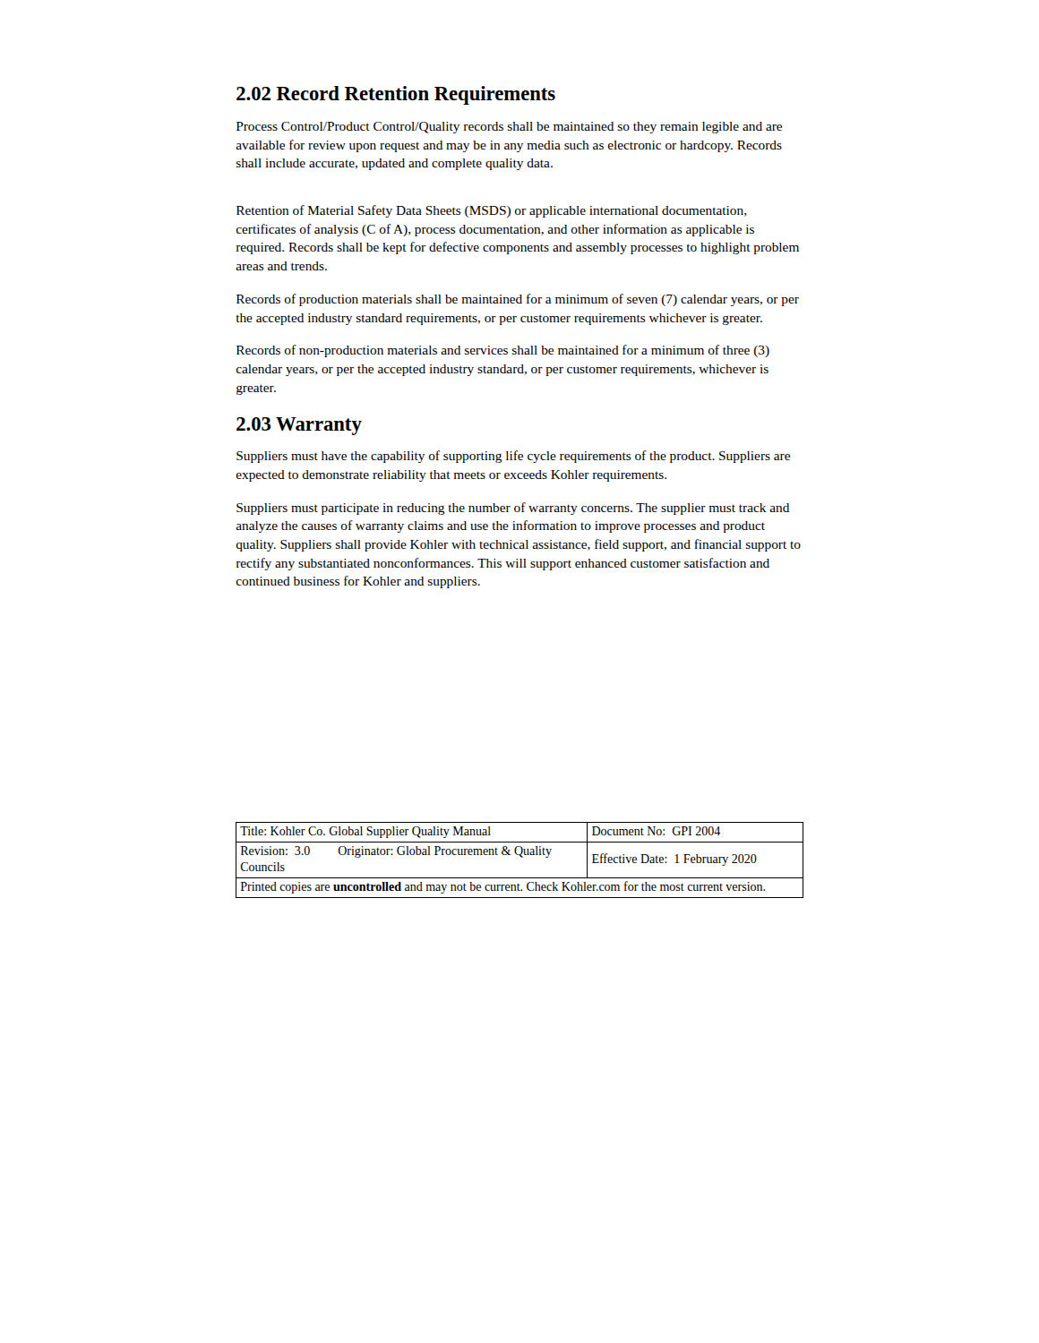2.02 Record Retention Requirements
Process Control/Product Control/Quality records shall be maintained so they remain legible and are available for review upon request and may be in any media such as electronic or hardcopy. Records shall include accurate, updated and complete quality data.
Retention of Material Safety Data Sheets (MSDS) or applicable international documentation, certificates of analysis (C of A), process documentation, and other information as applicable is required. Records shall be kept for defective components and assembly processes to highlight problem areas and trends.
Records of production materials shall be maintained for a minimum of seven (7) calendar years, or per the accepted industry standard requirements, or per customer requirements whichever is greater.
Records of non-production materials and services shall be maintained for a minimum of three (3) calendar years, or per the accepted industry standard, or per customer requirements, whichever is greater.
2.03 Warranty
Suppliers must have the capability of supporting life cycle requirements of the product. Suppliers are expected to demonstrate reliability that meets or exceeds Kohler requirements.
Suppliers must participate in reducing the number of warranty concerns. The supplier must track and analyze the causes of warranty claims and use the information to improve processes and product quality. Suppliers shall provide Kohler with technical assistance, field support, and financial support to rectify any substantiated nonconformances. This will support enhanced customer satisfaction and continued business for Kohler and suppliers.
| Title: Kohler Co. Global Supplier Quality Manual | Document No: GPI 2004 |
| Revision: 3.0 Originator: Global Procurement & Quality Councils | Effective Date: 1 February 2020 |
| Printed copies are uncontrolled and may not be current. Check Kohler.com for the most current version. |